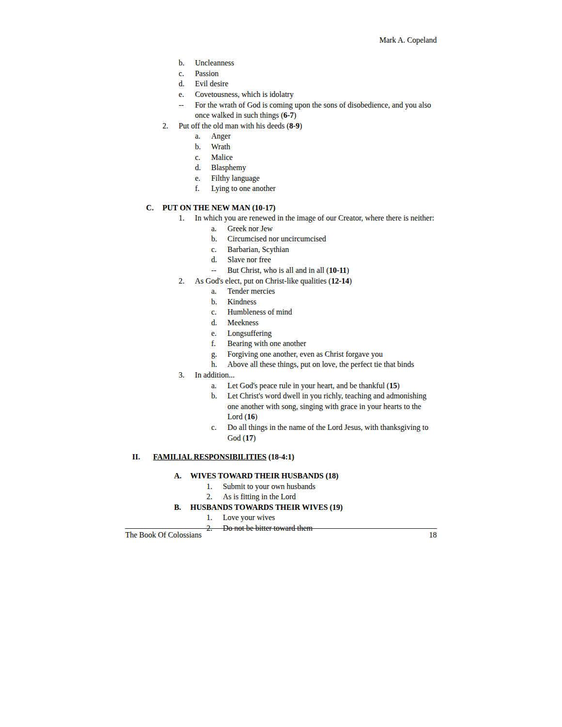Mark A. Copeland
b. Uncleanness
c. Passion
d. Evil desire
e. Covetousness, which is idolatry
--For the wrath of God is coming upon the sons of disobedience, and you also once walked in such things (6-7)
2. Put off the old man with his deeds (8-9)
a. Anger
b. Wrath
c. Malice
d. Blasphemy
e. Filthy language
f. Lying to one another
C. PUT ON THE NEW MAN (10-17)
1. In which you are renewed in the image of our Creator, where there is neither:
a. Greek nor Jew
b. Circumcised nor uncircumcised
c. Barbarian, Scythian
d. Slave nor free
--But Christ, who is all and in all (10-11)
2. As God's elect, put on Christ-like qualities (12-14)
a. Tender mercies
b. Kindness
c. Humbleness of mind
d. Meekness
e. Longsuffering
f. Bearing with one another
g. Forgiving one another, even as Christ forgave you
h. Above all these things, put on love, the perfect tie that binds
3. In addition...
a. Let God's peace rule in your heart, and be thankful (15)
b. Let Christ's word dwell in you richly, teaching and admonishing one another with song, singing with grace in your hearts to the Lord (16)
c. Do all things in the name of the Lord Jesus, with thanksgiving to God (17)
II. FAMILIAL RESPONSIBILITIES (18-4:1)
A. WIVES TOWARD THEIR HUSBANDS (18)
1. Submit to your own husbands
2. As is fitting in the Lord
B. HUSBANDS TOWARDS THEIR WIVES (19)
1. Love your wives
2. Do not be bitter toward them
The Book Of Colossians 18